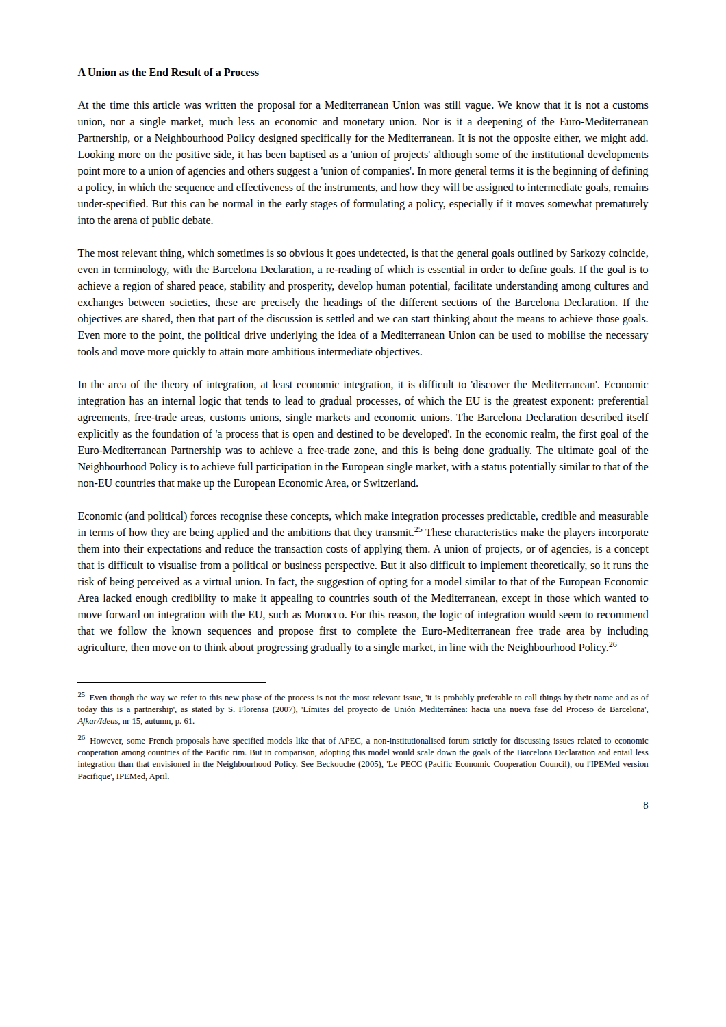A Union as the End Result of a Process
At the time this article was written the proposal for a Mediterranean Union was still vague. We know that it is not a customs union, nor a single market, much less an economic and monetary union. Nor is it a deepening of the Euro-Mediterranean Partnership, or a Neighbourhood Policy designed specifically for the Mediterranean. It is not the opposite either, we might add. Looking more on the positive side, it has been baptised as a 'union of projects' although some of the institutional developments point more to a union of agencies and others suggest a 'union of companies'. In more general terms it is the beginning of defining a policy, in which the sequence and effectiveness of the instruments, and how they will be assigned to intermediate goals, remains under-specified. But this can be normal in the early stages of formulating a policy, especially if it moves somewhat prematurely into the arena of public debate.
The most relevant thing, which sometimes is so obvious it goes undetected, is that the general goals outlined by Sarkozy coincide, even in terminology, with the Barcelona Declaration, a re-reading of which is essential in order to define goals. If the goal is to achieve a region of shared peace, stability and prosperity, develop human potential, facilitate understanding among cultures and exchanges between societies, these are precisely the headings of the different sections of the Barcelona Declaration. If the objectives are shared, then that part of the discussion is settled and we can start thinking about the means to achieve those goals. Even more to the point, the political drive underlying the idea of a Mediterranean Union can be used to mobilise the necessary tools and move more quickly to attain more ambitious intermediate objectives.
In the area of the theory of integration, at least economic integration, it is difficult to 'discover the Mediterranean'. Economic integration has an internal logic that tends to lead to gradual processes, of which the EU is the greatest exponent: preferential agreements, free-trade areas, customs unions, single markets and economic unions. The Barcelona Declaration described itself explicitly as the foundation of 'a process that is open and destined to be developed'. In the economic realm, the first goal of the Euro-Mediterranean Partnership was to achieve a free-trade zone, and this is being done gradually. The ultimate goal of the Neighbourhood Policy is to achieve full participation in the European single market, with a status potentially similar to that of the non-EU countries that make up the European Economic Area, or Switzerland.
Economic (and political) forces recognise these concepts, which make integration processes predictable, credible and measurable in terms of how they are being applied and the ambitions that they transmit.25 These characteristics make the players incorporate them into their expectations and reduce the transaction costs of applying them. A union of projects, or of agencies, is a concept that is difficult to visualise from a political or business perspective. But it also difficult to implement theoretically, so it runs the risk of being perceived as a virtual union. In fact, the suggestion of opting for a model similar to that of the European Economic Area lacked enough credibility to make it appealing to countries south of the Mediterranean, except in those which wanted to move forward on integration with the EU, such as Morocco. For this reason, the logic of integration would seem to recommend that we follow the known sequences and propose first to complete the Euro-Mediterranean free trade area by including agriculture, then move on to think about progressing gradually to a single market, in line with the Neighbourhood Policy.26
25 Even though the way we refer to this new phase of the process is not the most relevant issue, 'it is probably preferable to call things by their name and as of today this is a partnership', as stated by S. Florensa (2007), 'Límites del proyecto de Unión Mediterránea: hacia una nueva fase del Proceso de Barcelona', Afkar/Ideas, nr 15, autumn, p. 61.
26 However, some French proposals have specified models like that of APEC, a non-institutionalised forum strictly for discussing issues related to economic cooperation among countries of the Pacific rim. But in comparison, adopting this model would scale down the goals of the Barcelona Declaration and entail less integration than that envisioned in the Neighbourhood Policy. See Beckouche (2005), 'Le PECC (Pacific Economic Cooperation Council), ou l'IPEMed version Pacifique', IPEMed, April.
8